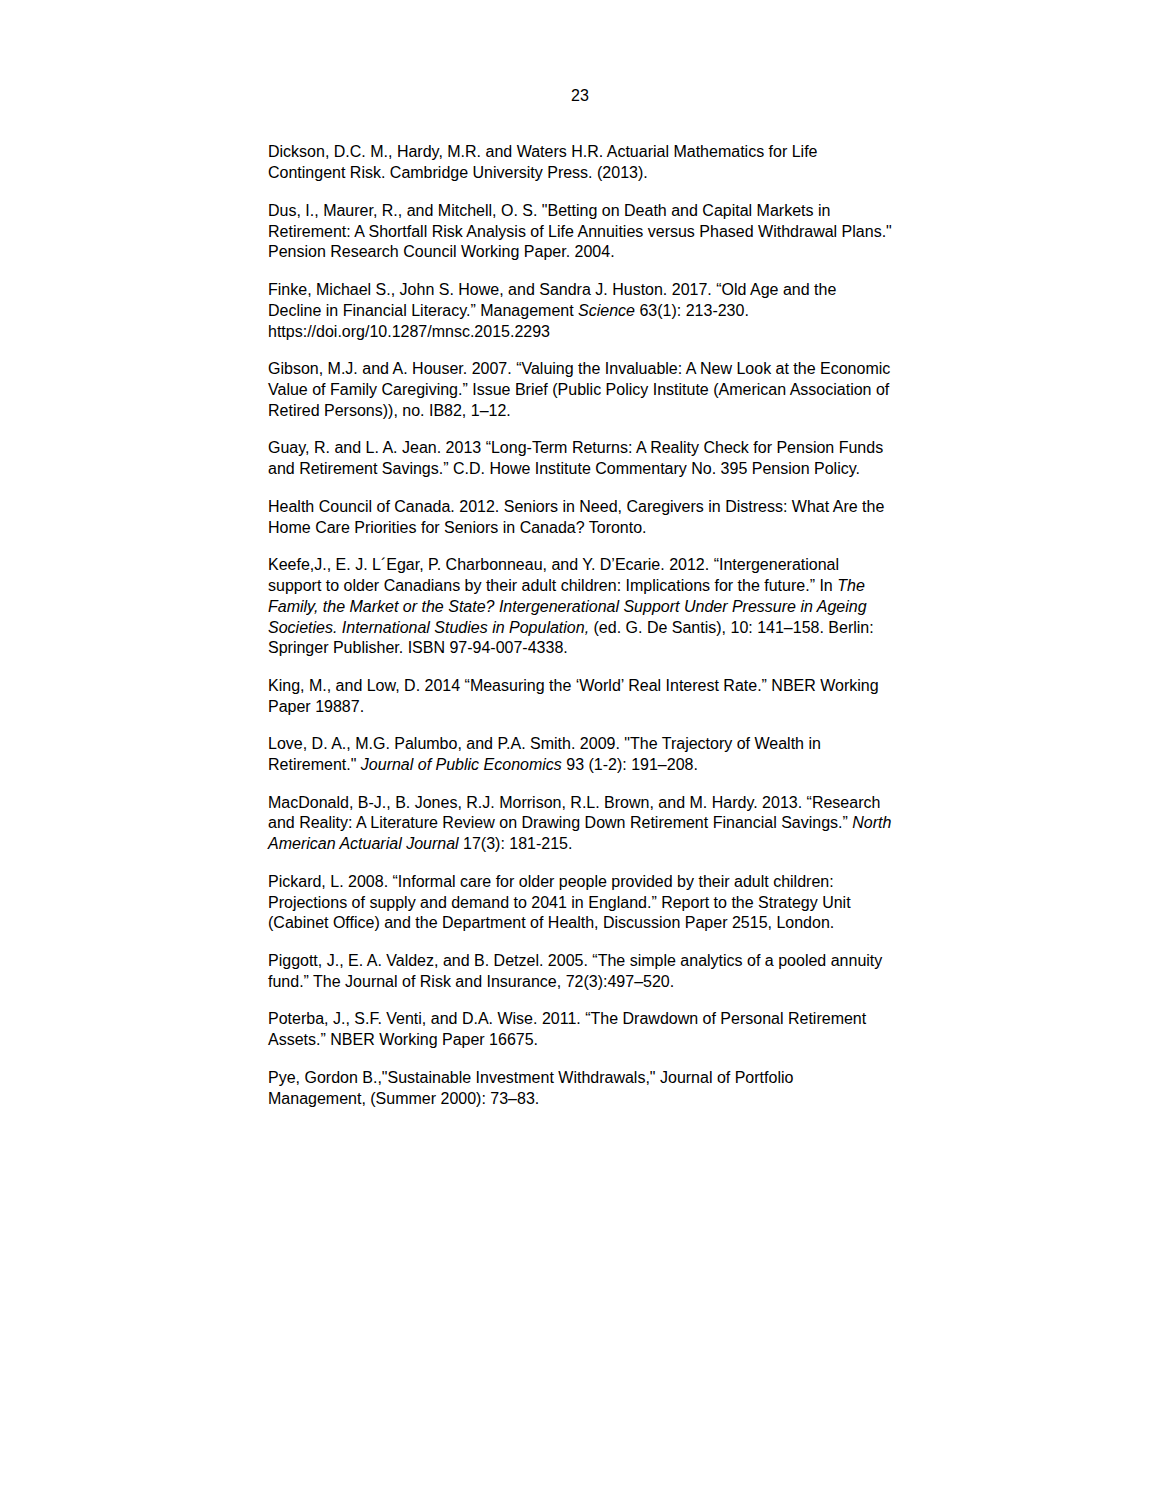23
Dickson, D.C. M., Hardy, M.R. and Waters H.R. Actuarial Mathematics for Life Contingent Risk. Cambridge University Press. (2013).
Dus, I., Maurer, R., and Mitchell, O. S. "Betting on Death and Capital Markets in Retirement: A Shortfall Risk Analysis of Life Annuities versus Phased Withdrawal Plans." Pension Research Council Working Paper. 2004.
Finke, Michael S., John S. Howe, and Sandra J. Huston. 2017. “Old Age and the Decline in Financial Literacy.” Management Science 63(1): 213-230. https://doi.org/10.1287/mnsc.2015.2293
Gibson, M.J. and A. Houser. 2007. “Valuing the Invaluable: A New Look at the Economic Value of Family Caregiving.” Issue Brief (Public Policy Institute (American Association of Retired Persons)), no. IB82, 1–12.
Guay, R. and L. A. Jean. 2013 “Long-Term Returns: A Reality Check for Pension Funds and Retirement Savings.” C.D. Howe Institute Commentary No. 395 Pension Policy.
Health Council of Canada. 2012. Seniors in Need, Caregivers in Distress: What Are the Home Care Priorities for Seniors in Canada? Toronto.
Keefe,J., E. J. L´Egar, P. Charbonneau, and Y. D’Ecarie. 2012. “Intergenerational support to older Canadians by their adult children: Implications for the future.” In The Family, the Market or the State? Intergenerational Support Under Pressure in Ageing Societies. International Studies in Population, (ed. G. De Santis), 10: 141–158. Berlin: Springer Publisher. ISBN 97-94-007-4338.
King, M., and Low, D. 2014 “Measuring the ‘World’ Real Interest Rate.” NBER Working Paper 19887.
Love, D. A., M.G. Palumbo, and P.A. Smith. 2009. "The Trajectory of Wealth in Retirement." Journal of Public Economics 93 (1-2): 191–208.
MacDonald, B-J., B. Jones, R.J. Morrison, R.L. Brown, and M. Hardy. 2013. “Research and Reality: A Literature Review on Drawing Down Retirement Financial Savings.” North American Actuarial Journal 17(3): 181-215.
Pickard, L. 2008. “Informal care for older people provided by their adult children: Projections of supply and demand to 2041 in England.” Report to the Strategy Unit (Cabinet Office) and the Department of Health, Discussion Paper 2515, London.
Piggott, J., E. A. Valdez, and B. Detzel. 2005. “The simple analytics of a pooled annuity fund.” The Journal of Risk and Insurance, 72(3):497–520.
Poterba, J., S.F. Venti, and D.A. Wise. 2011. “The Drawdown of Personal Retirement Assets.” NBER Working Paper 16675.
Pye, Gordon B.,"Sustainable Investment Withdrawals," Journal of Portfolio Management, (Summer 2000): 73–83.